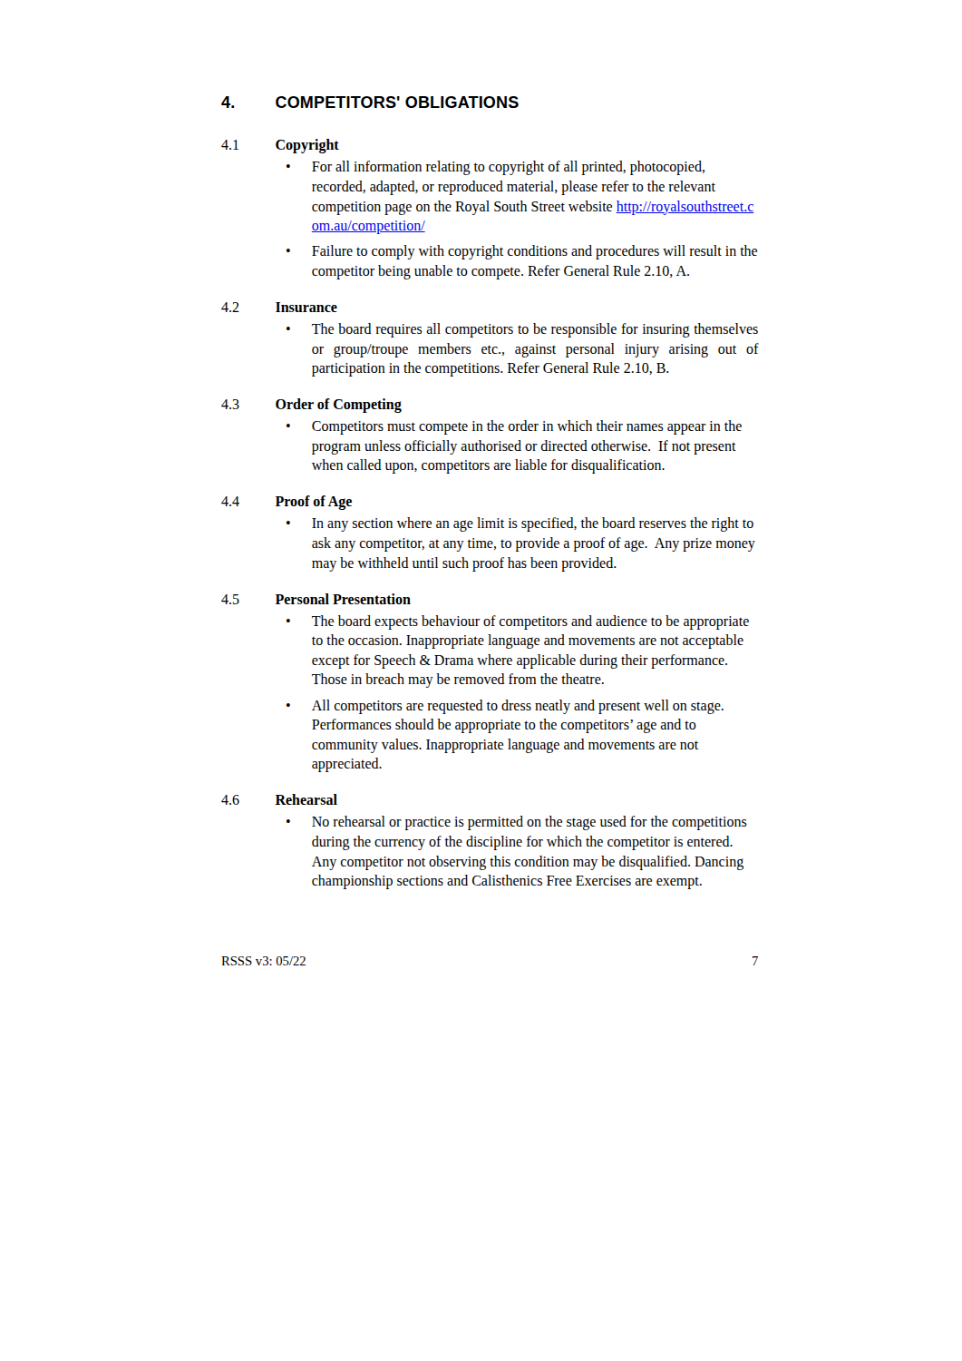4. COMPETITORS' OBLIGATIONS
4.1 Copyright
For all information relating to copyright of all printed, photocopied, recorded, adapted, or reproduced material, please refer to the relevant competition page on the Royal South Street website http://royalsouthstreet.com.au/competition/
Failure to comply with copyright conditions and procedures will result in the competitor being unable to compete. Refer General Rule 2.10, A.
4.2 Insurance
The board requires all competitors to be responsible for insuring themselves or group/troupe members etc., against personal injury arising out of participation in the competitions. Refer General Rule 2.10, B.
4.3 Order of Competing
Competitors must compete in the order in which their names appear in the program unless officially authorised or directed otherwise. If not present when called upon, competitors are liable for disqualification.
4.4 Proof of Age
In any section where an age limit is specified, the board reserves the right to ask any competitor, at any time, to provide a proof of age. Any prize money may be withheld until such proof has been provided.
4.5 Personal Presentation
The board expects behaviour of competitors and audience to be appropriate to the occasion. Inappropriate language and movements are not acceptable except for Speech & Drama where applicable during their performance. Those in breach may be removed from the theatre.
All competitors are requested to dress neatly and present well on stage. Performances should be appropriate to the competitors’ age and to community values. Inappropriate language and movements are not appreciated.
4.6 Rehearsal
No rehearsal or practice is permitted on the stage used for the competitions during the currency of the discipline for which the competitor is entered. Any competitor not observing this condition may be disqualified. Dancing championship sections and Calisthenics Free Exercises are exempt.
RSSS v3: 05/22 7